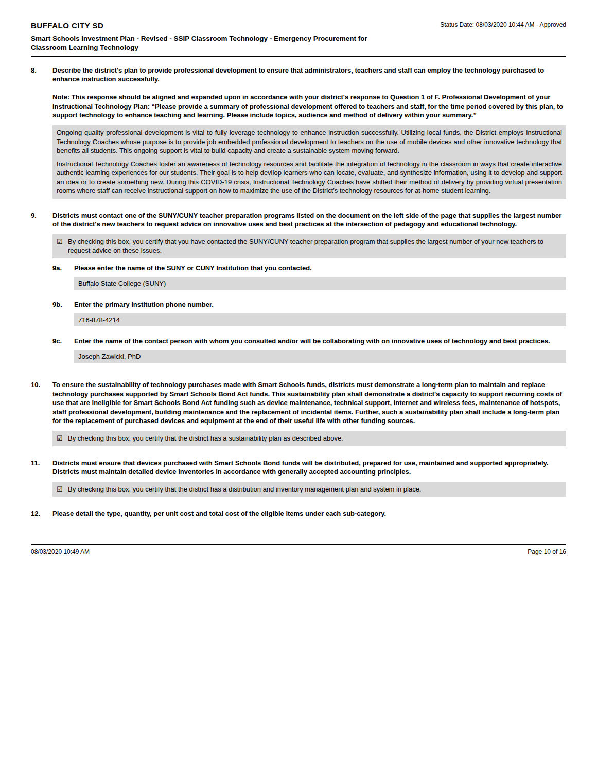BUFFALO CITY SD
Status Date: 08/03/2020 10:44 AM - Approved
Smart Schools Investment Plan - Revised - SSIP Classroom Technology - Emergency Procurement for Classroom Learning Technology
8.
Describe the district's plan to provide professional development to ensure that administrators, teachers and staff can employ the technology purchased to enhance instruction successfully.
Note: This response should be aligned and expanded upon in accordance with your district's response to Question 1 of F. Professional Development of your Instructional Technology Plan: “Please provide a summary of professional development offered to teachers and staff, for the time period covered by this plan, to support technology to enhance teaching and learning. Please include topics, audience and method of delivery within your summary.”
Ongoing quality professional development is vital to fully leverage technology to enhance instruction successfully. Utilizing local funds, the District employs Instructional Technology Coaches whose purpose is to provide job embedded professional development to teachers on the use of mobile devices and other innovative technology that benefits all students. This ongoing support is vital to build capacity and create a sustainable system moving forward.
Instructional Technology Coaches foster an awareness of technology resources and facilitate the integration of technology in the classroom in ways that create interactive authentic learning experiences for our students. Their goal is to help devilop learners who can locate, evaluate, and synthesize information, using it to develop and support an idea or to create something new. During this COVID-19 crisis, Instructional Technology Coaches have shifted their method of delivery by providing virtual presentation rooms where staff can receive instructional support on how to maximize the use of the District's technology resources for at-home student learning.
9.
Districts must contact one of the SUNY/CUNY teacher preparation programs listed on the document on the left side of the page that supplies the largest number of the district's new teachers to request advice on innovative uses and best practices at the intersection of pedagogy and educational technology.
☑
By checking this box, you certify that you have contacted the SUNY/CUNY teacher preparation program that supplies the largest number of your new teachers to request advice on these issues.
9a.
Please enter the name of the SUNY or CUNY Institution that you contacted.
Buffalo State College (SUNY)
9b.
Enter the primary Institution phone number.
716-878-4214
9c.
Enter the name of the contact person with whom you consulted and/or will be collaborating with on innovative uses of technology and best practices.
Joseph Zawicki, PhD
10.
To ensure the sustainability of technology purchases made with Smart Schools funds, districts must demonstrate a long-term plan to maintain and replace technology purchases supported by Smart Schools Bond Act funds. This sustainability plan shall demonstrate a district's capacity to support recurring costs of use that are ineligible for Smart Schools Bond Act funding such as device maintenance, technical support, Internet and wireless fees, maintenance of hotspots, staff professional development, building maintenance and the replacement of incidental items. Further, such a sustainability plan shall include a long-term plan for the replacement of purchased devices and equipment at the end of their useful life with other funding sources.
☑
By checking this box, you certify that the district has a sustainability plan as described above.
11.
Districts must ensure that devices purchased with Smart Schools Bond funds will be distributed, prepared for use, maintained and supported appropriately. Districts must maintain detailed device inventories in accordance with generally accepted accounting principles.
☑
By checking this box, you certify that the district has a distribution and inventory management plan and system in place.
12.
Please detail the type, quantity, per unit cost and total cost of the eligible items under each sub-category.
08/03/2020 10:49 AM
Page 10 of 16